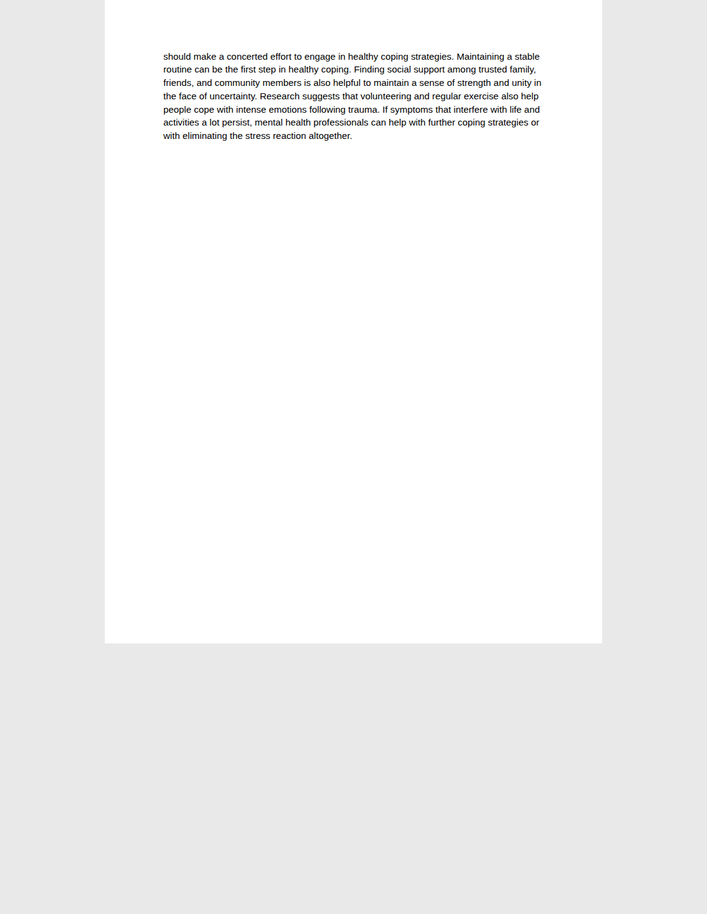should make a concerted effort to engage in healthy coping strategies. Maintaining a stable routine can be the first step in healthy coping. Finding social support among trusted family, friends, and community members is also helpful to maintain a sense of strength and unity in the face of uncertainty. Research suggests that volunteering and regular exercise also help people cope with intense emotions following trauma. If symptoms that interfere with life and activities a lot persist, mental health professionals can help with further coping strategies or with eliminating the stress reaction altogether.